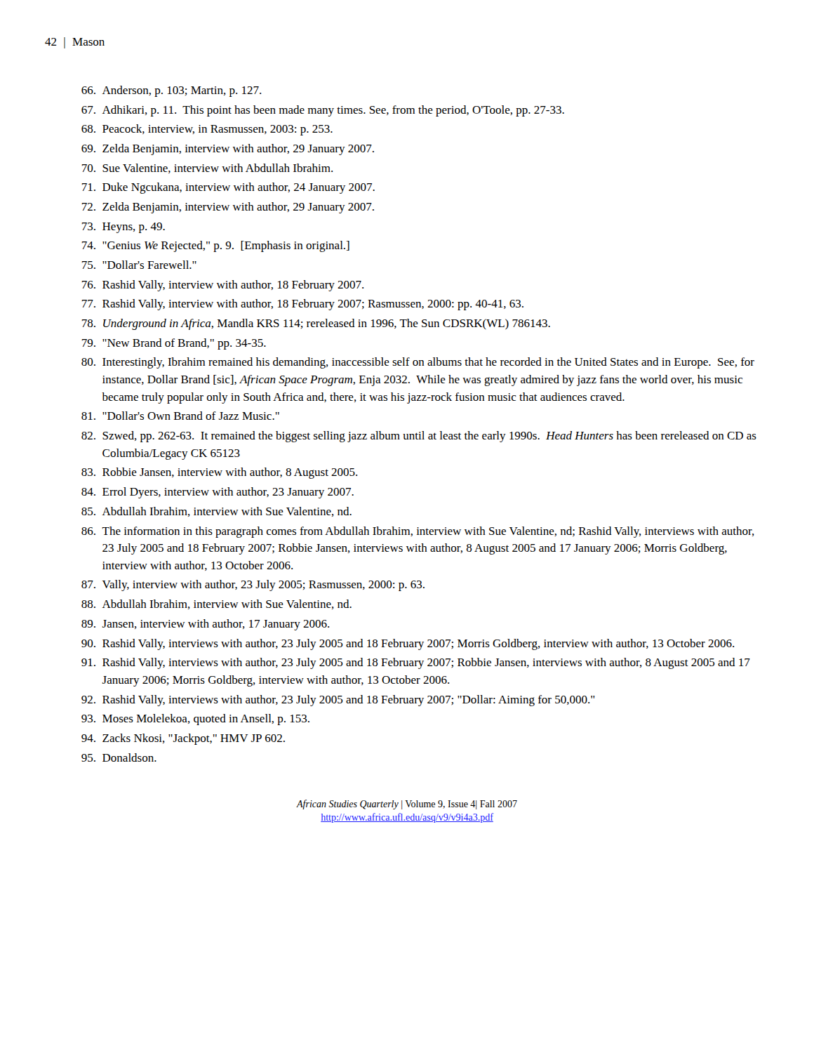42|Mason
66. Anderson, p. 103; Martin, p. 127.
67. Adhikari, p. 11. This point has been made many times. See, from the period, O'Toole, pp. 27-33.
68. Peacock, interview, in Rasmussen, 2003: p. 253.
69. Zelda Benjamin, interview with author, 29 January 2007.
70. Sue Valentine, interview with Abdullah Ibrahim.
71. Duke Ngcukana, interview with author, 24 January 2007.
72. Zelda Benjamin, interview with author, 29 January 2007.
73. Heyns, p. 49.
74."Genius We Rejected," p. 9. [Emphasis in original.]
75."Dollar's Farewell."
76. Rashid Vally, interview with author, 18 February 2007.
77. Rashid Vally, interview with author, 18 February 2007; Rasmussen, 2000: pp. 40-41, 63.
78. Underground in Africa, Mandla KRS 114; rereleased in 1996, The Sun CDSRK(WL) 786143.
79."New Brand of Brand," pp. 34-35.
80. Interestingly, Ibrahim remained his demanding, inaccessible self on albums that he recorded in the United States and in Europe. See, for instance, Dollar Brand [sic], African Space Program, Enja 2032. While he was greatly admired by jazz fans the world over, his music became truly popular only in South Africa and, there, it was his jazz-rock fusion music that audiences craved.
81."Dollar's Own Brand of Jazz Music."
82. Szwed, pp. 262-63. It remained the biggest selling jazz album until at least the early 1990s. Head Hunters has been rereleased on CD as Columbia/Legacy CK 65123
83. Robbie Jansen, interview with author, 8 August 2005.
84. Errol Dyers, interview with author, 23 January 2007.
85. Abdullah Ibrahim, interview with Sue Valentine, nd.
86. The information in this paragraph comes from Abdullah Ibrahim, interview with Sue Valentine, nd; Rashid Vally, interviews with author, 23 July 2005 and 18 February 2007; Robbie Jansen, interviews with author, 8 August 2005 and 17 January 2006; Morris Goldberg, interview with author, 13 October 2006.
87. Vally, interview with author, 23 July 2005; Rasmussen, 2000: p. 63.
88. Abdullah Ibrahim, interview with Sue Valentine, nd.
89. Jansen, interview with author, 17 January 2006.
90. Rashid Vally, interviews with author, 23 July 2005 and 18 February 2007; Morris Goldberg, interview with author, 13 October 2006.
91. Rashid Vally, interviews with author, 23 July 2005 and 18 February 2007; Robbie Jansen, interviews with author, 8 August 2005 and 17 January 2006; Morris Goldberg, interview with author, 13 October 2006.
92. Rashid Vally, interviews with author, 23 July 2005 and 18 February 2007; "Dollar: Aiming for 50,000."
93. Moses Molelekoa, quoted in Ansell, p. 153.
94. Zacks Nkosi, "Jackpot," HMV JP 602.
95. Donaldson.
African Studies Quarterly | Volume 9, Issue 4| Fall 2007
http://www.africa.ufl.edu/asq/v9/v9i4a3.pdf